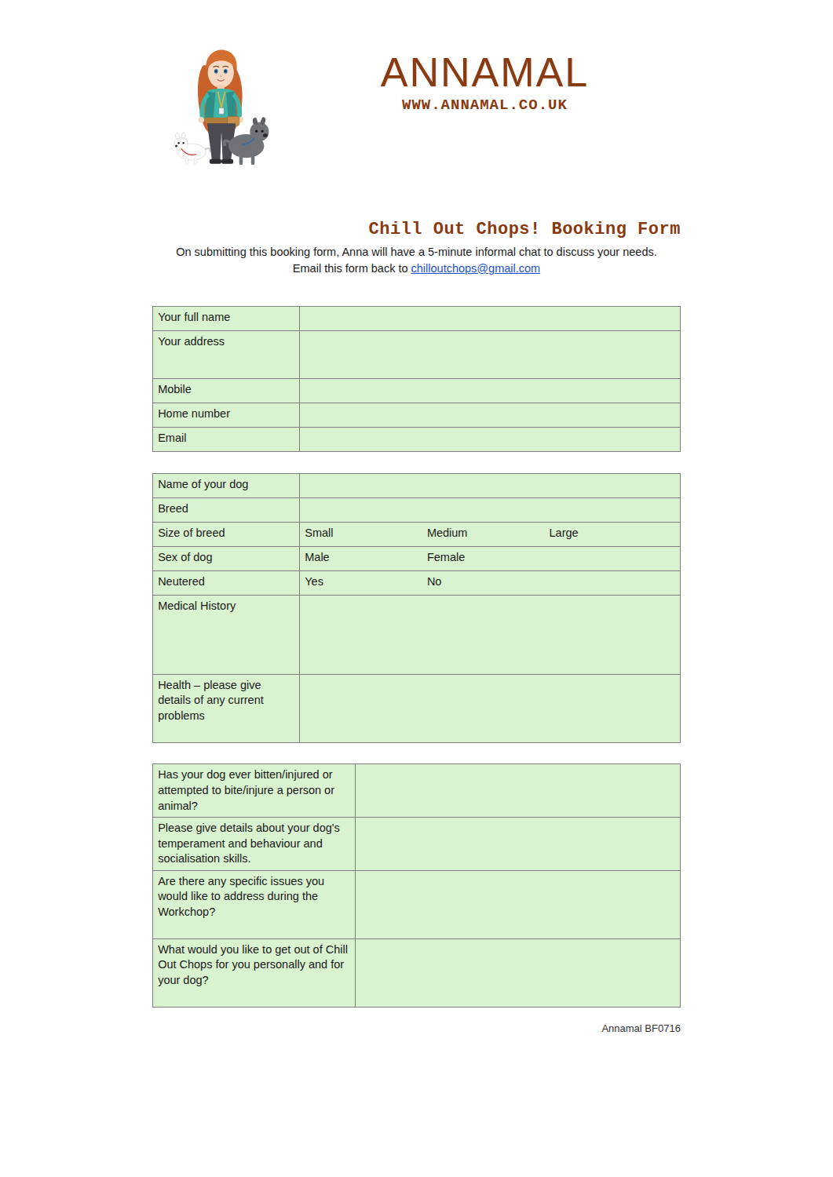ANNAMAL
WWW.ANNAMAL.CO.UK
Chill Out Chops! Booking Form
On submitting this booking form, Anna will have a 5-minute informal chat to discuss your needs.
Email this form back to chilloutchops@gmail.com
| Your full name | |
| Your address | |
| Mobile | |
| Home number | |
| Email | |
| Name of your dog | |
| Breed | |
| Size of breed | Small Medium Large |
| Sex of dog | Male Female |
| Neutered | Yes No |
| Medical History | |
| Health – please give details of any current problems | |
| Has your dog ever bitten/injured or attempted to bite/injure a person or animal? | |
| Please give details about your dog's temperament and behaviour and socialisation skills. | |
| Are there any specific issues you would like to address during the Workchop? | |
| What would you like to get out of Chill Out Chops for you personally and for your dog? | |
Annamal BF0716